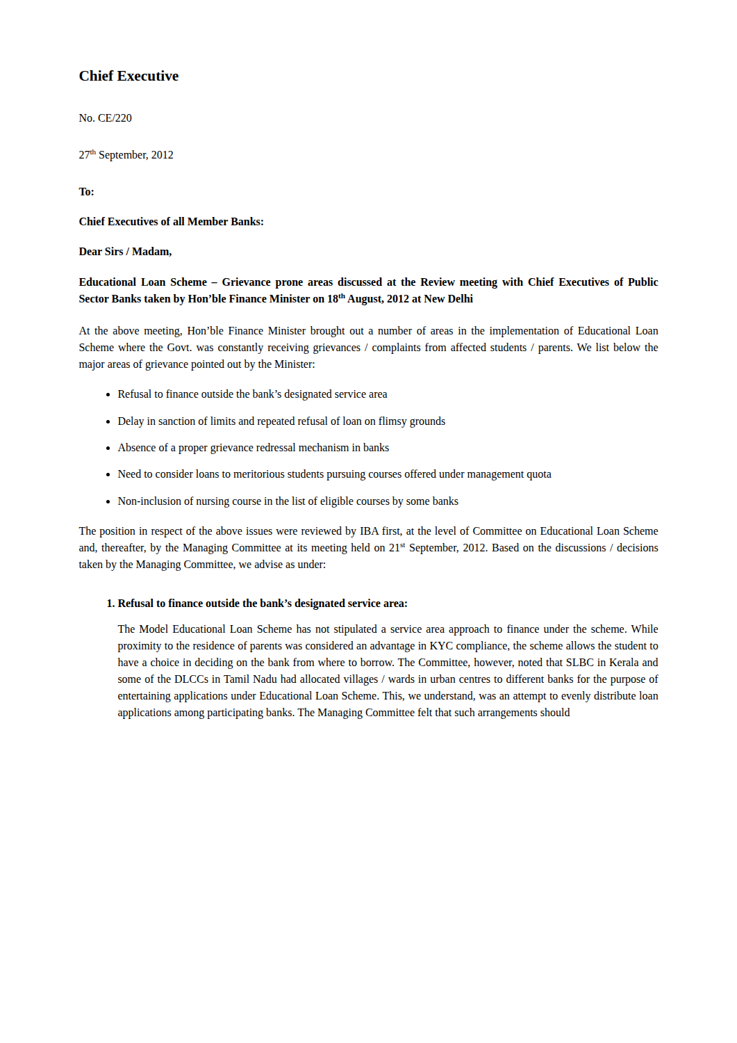Chief Executive
No. CE/220
27th September, 2012
To:
Chief Executives of all Member Banks:
Dear Sirs / Madam,
Educational Loan Scheme – Grievance prone areas discussed at the Review meeting with Chief Executives of Public Sector Banks taken by Hon’ble Finance Minister on 18th August, 2012 at New Delhi
At the above meeting, Hon’ble Finance Minister brought out a number of areas in the implementation of Educational Loan Scheme where the Govt. was constantly receiving grievances / complaints from affected students / parents. We list below the major areas of grievance pointed out by the Minister:
Refusal to finance outside the bank’s designated service area
Delay in sanction of limits and repeated refusal of loan on flimsy grounds
Absence of a proper grievance redressal mechanism in banks
Need to consider loans to meritorious students pursuing courses offered under management quota
Non-inclusion of nursing course in the list of eligible courses by some banks
The position in respect of the above issues were reviewed by IBA first, at the level of Committee on Educational Loan Scheme and, thereafter, by the Managing Committee at its meeting held on 21st September, 2012. Based on the discussions / decisions taken by the Managing Committee, we advise as under:
Refusal to finance outside the bank’s designated service area:
The Model Educational Loan Scheme has not stipulated a service area approach to finance under the scheme. While proximity to the residence of parents was considered an advantage in KYC compliance, the scheme allows the student to have a choice in deciding on the bank from where to borrow. The Committee, however, noted that SLBC in Kerala and some of the DLCCs in Tamil Nadu had allocated villages / wards in urban centres to different banks for the purpose of entertaining applications under Educational Loan Scheme. This, we understand, was an attempt to evenly distribute loan applications among participating banks. The Managing Committee felt that such arrangements should